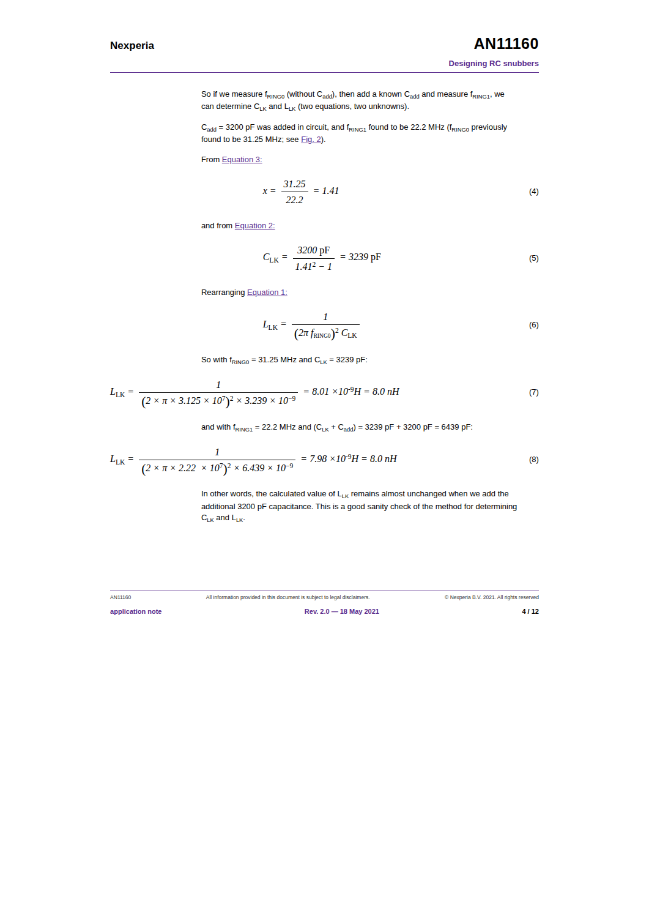Nexperia
AN11160
Designing RC snubbers
So if we measure fRING0 (without Cadd), then add a known Cadd and measure fRING1, we can determine CLK and LLK (two equations, two unknowns).
Cadd = 3200 pF was added in circuit, and fRING1 found to be 22.2 MHz (fRING0 previously found to be 31.25 MHz; see Fig. 2).
From Equation 3:
x = 31.25 22.2 = 1.41
(4)
and from Equation 2:
CLK = 3200 pF 1.412 − 1 = 3239 pF
(5)
Rearranging Equation 1:
LLK = 1 (2π fRING0)2 CLK
(6)
So with fRING0 = 31.25 MHz and CLK = 3239 pF:
LLK = 1 (2 × π × 3.125 × 107)2 × 3.239 × 10−9 = 8.01 ×10-9H = 8.0 nH
(7)
and with fRING1 = 22.2 MHz and (CLK + Cadd) = 3239 pF + 3200 pF = 6439 pF:
LLK = 1 (2 × π × 2.22 × 107)2 × 6.439 × 10−9 = 7.98 ×10-9H = 8.0 nH
(8)
In other words, the calculated value of LLK remains almost unchanged when we add the additional 3200 pF capacitance. This is a good sanity check of the method for determining CLK and LLK.
AN11160
All information provided in this document is subject to legal disclaimers.
© Nexperia B.V. 2021. All rights reserved
application note
Rev. 2.0 — 18 May 2021
4 / 12